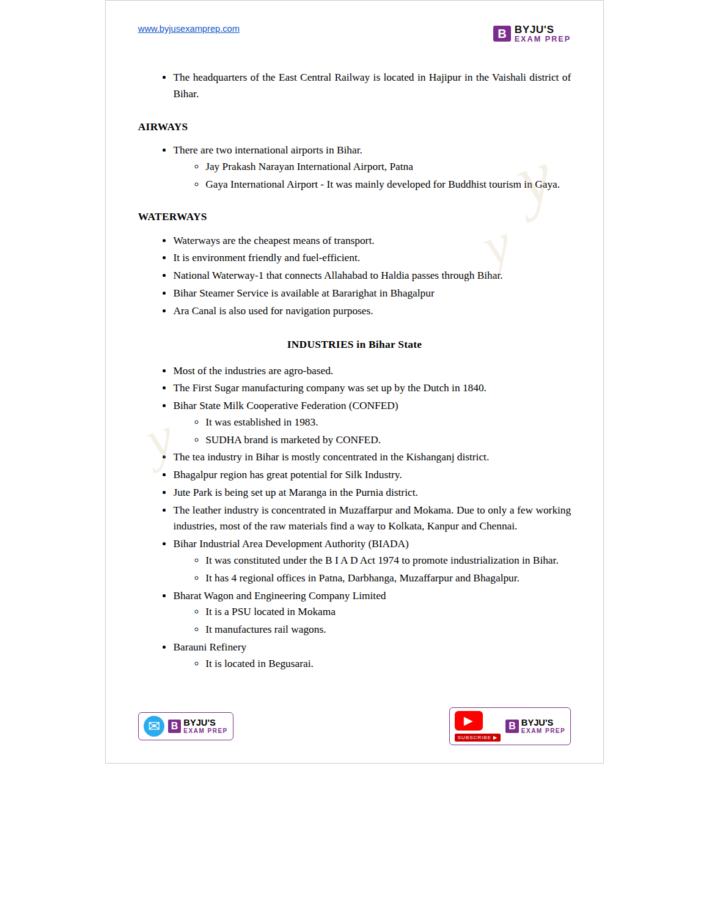y
y
y
www.byjusexamprep.com
B BYJU'S EXAM PREP
The headquarters of the East Central Railway is located in Hajipur in the Vaishali district of Bihar.
AIRWAYS
There are two international airports in Bihar.
Jay Prakash Narayan International Airport, Patna
Gaya International Airport - It was mainly developed for Buddhist tourism in Gaya.
WATERWAYS
Waterways are the cheapest means of transport.
It is environment friendly and fuel-efficient.
National Waterway-1 that connects Allahabad to Haldia passes through Bihar.
Bihar Steamer Service is available at Bararighat in Bhagalpur
Ara Canal is also used for navigation purposes.
INDUSTRIES in Bihar State
Most of the industries are agro-based.
The First Sugar manufacturing company was set up by the Dutch in 1840.
Bihar State Milk Cooperative Federation (CONFED)
It was established in 1983.
SUDHA brand is marketed by CONFED.
The tea industry in Bihar is mostly concentrated in the Kishanganj district.
Bhagalpur region has great potential for Silk Industry.
Jute Park is being set up at Maranga in the Purnia district.
The leather industry is concentrated in Muzaffarpur and Mokama. Due to only a few working industries, most of the raw materials find a way to Kolkata, Kanpur and Chennai.
Bihar Industrial Area Development Authority (BIADA)
It was constituted under the B I A D Act 1974 to promote industrialization in Bihar.
It has 4 regional offices in Patna, Darbhanga, Muzaffarpur and Bhagalpur.
Bharat Wagon and Engineering Company Limited
It is a PSU located in Mokama
It manufactures rail wagons.
Barauni Refinery
It is located in Begusarai.
✉
B BYJU'S EXAM PREP
▶
SUBSCRIBE ▶
B BYJU'S EXAM PREP